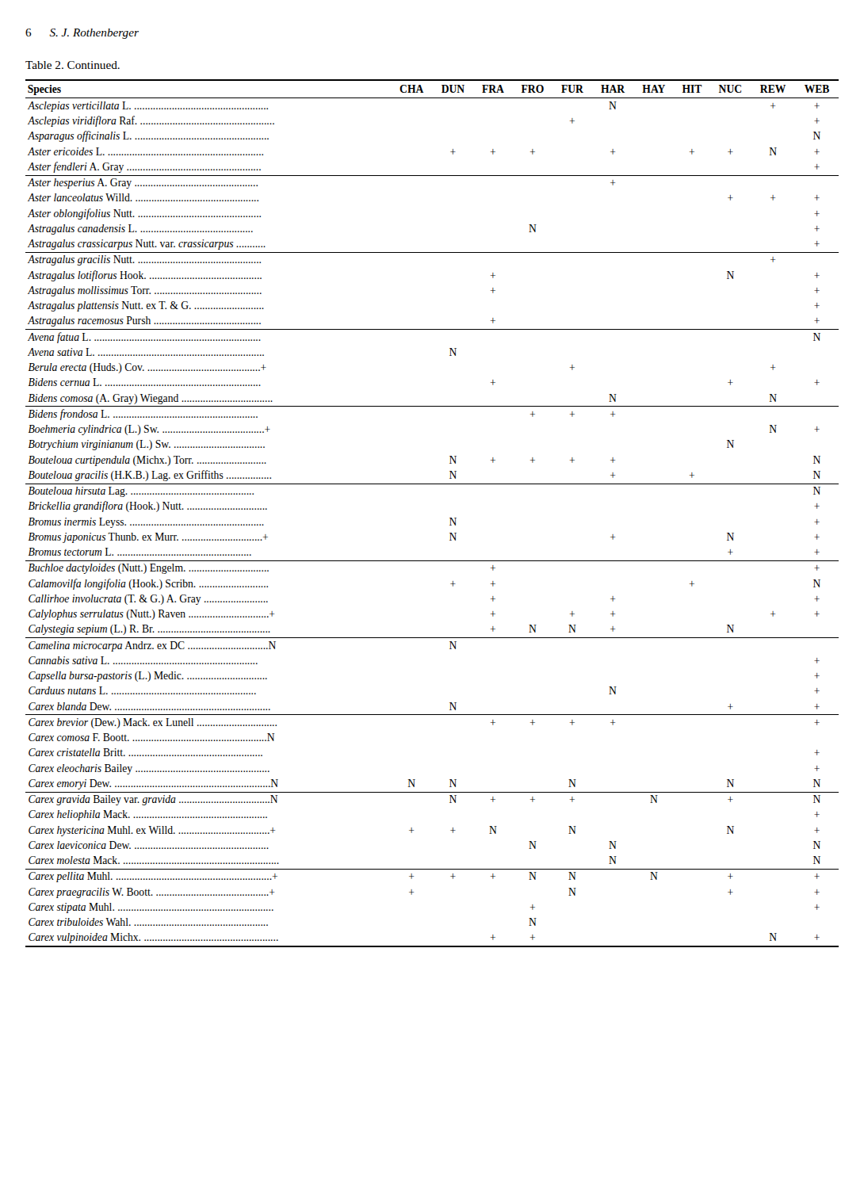6 S. J. Rothenberger
Table 2. Continued.
| Species | CHA | DUN | FRA | FRO | FUR | HAR | HAY | HIT | NUC | REW | WEB |
| --- | --- | --- | --- | --- | --- | --- | --- | --- | --- | --- | --- |
| Asclepias verticillata L. .................................................. | | | | | | N | | | | + | + |
| Asclepias viridiflora Raf. .................................................. | | | | | + | | | | | | + |
| Asparagus officinalis L. .................................................. | | | | | | | | | | | N |
| Aster ericoides L. .......................................................... | | + | + | + | | + | | + | + | N | + |
| Aster fendleri A. Gray .................................................. | | | | | | | | | | | + |
| Aster hesperius A. Gray .............................................. | | | | | | + | | | | | |
| Aster lanceolatus Willd. .............................................. | | | | | | | | | + | + | + |
| Aster oblongifolius Nutt. .............................................. | | | | | | | | | | | + |
| Astragalus canadensis L. .......................................... | | | | N | | | | | | | + |
| Astragalus crassicarpus Nutt. var. crassicarpus ........... | | | | | | | | | | | + |
| Astragalus gracilis Nutt. .............................................. | | | | | | | | | | + | |
| Astragalus lotiflorus Hook. .......................................... | | | + | | | | | | N | | + |
| Astragalus mollissimus Torr. ........................................ | | | + | | | | | | | | + |
| Astragalus plattensis Nutt. ex T. & G. .......................... | | | | | | | | | | | + |
| Astragalus racemosus Pursh ........................................ | | | + | | | | | | | | + |
| Avena fatua L. .............................................................. | | | | | | | | | | | N |
| Avena sativa L. .............................................................. | | N | | | | | | | | | |
| Berula erecta (Huds.) Cov. ..........................................+ | | | | | + | | | | | + | |
| Bidens cernua L. .......................................................... | | | + | | | | | | + | | + |
| Bidens comosa (A. Gray) Wiegand .................................. | | | | | | N | | | | N | |
| Bidens frondosa L. ...................................................... | | | | + | + | + | | | | | |
| Boehmeria cylindrica (L.) Sw. ......................................+ | | | | | | | | | | N | + |
| Botrychium virginianum (L.) Sw. .................................. | | | | | | | | | N | | |
| Bouteloua curtipendula (Michx.) Torr. .......................... | | N | + | + | + | + | | | | | N |
| Bouteloua gracilis (H.K.B.) Lag. ex Griffiths ................. | | N | | | | + | | + | | | N |
| Bouteloua hirsuta Lag. .............................................. | | | | | | | | | | | N |
| Brickellia grandiflora (Hook.) Nutt. .............................. | | | | | | | | | | | + |
| Bromus inermis Leyss. .................................................. | | N | | | | | | | | | + |
| Bromus japonicus Thunb. ex Murr. ..............................+ | | N | | | | + | | | N | | + |
| Bromus tectorum L. .................................................. | | | | | | | | | + | | + |
| Buchloe dactyloides (Nutt.) Engelm. .............................. | | | + | | | | | | | | + |
| Calamovilfa longifolia (Hook.) Scribn. .......................... | | + | + | | | | | + | | | N |
| Callirhoe involucrata (T. & G.) A. Gray ........................ | | | + | | | + | | | | | + |
| Calylophus serrulatus (Nutt.) Raven ..............................+ | | | + | | + | + | | | | + | + |
| Calystegia sepium (L.) R. Br. .......................................... | | | + | N | N | + | | | N | | |
| Camelina microcarpa Andrz. ex DC ..............................N | | N | | | | | | | | | |
| Cannabis sativa L. ...................................................... | | | | | | | | | | | + |
| Capsella bursa-pastoris (L.) Medic. .............................. | | | | | | | | | | | + |
| Carduus nutans L. ...................................................... | | | | | | N | | | | | + |
| Carex blanda Dew. .......................................................... | | N | | | | | | | + | | + |
| Carex brevior (Dew.) Mack. ex Lunell .............................. | | | + | + | + | + | | | | | + |
| Carex comosa F. Boott. ..................................................N | | | | | | | | | | | |
| Carex cristatella Britt. .................................................. | | | | | | | | | | | + |
| Carex eleocharis Bailey .................................................. | | | | | | | | | | | + |
| Carex emoryi Dew. ..........................................................N | N | N | | | N | | | | N | | N |
| Carex gravida Bailey var. gravida ..................................N | | N | + | + | + | | N | | + | | N |
| Carex heliophila Mack. .................................................. | | | | | | | | | | | + |
| Carex hystericina Muhl. ex Willd. ..................................+ | + | + | N | | N | | | | N | | + |
| Carex laeviconica Dew. .................................................. | | | | N | | N | | | | | N |
| Carex molesta Mack. .......................................................... | | | | | | N | | | | | N |
| Carex pellita Muhl. ..........................................................+ | + | + | + | N | N | | N | | + | | + |
| Carex praegracilis W. Boott. ..........................................+ | + | | | | N | | | | + | | + |
| Carex stipata Muhl. .......................................................... | | | | + | | | | | | | + |
| Carex tribuloides Wahl. .................................................. | | | | N | | | | | | | |
| Carex vulpinoidea Michx. .................................................. | | | + | + | | | | | | N | + |